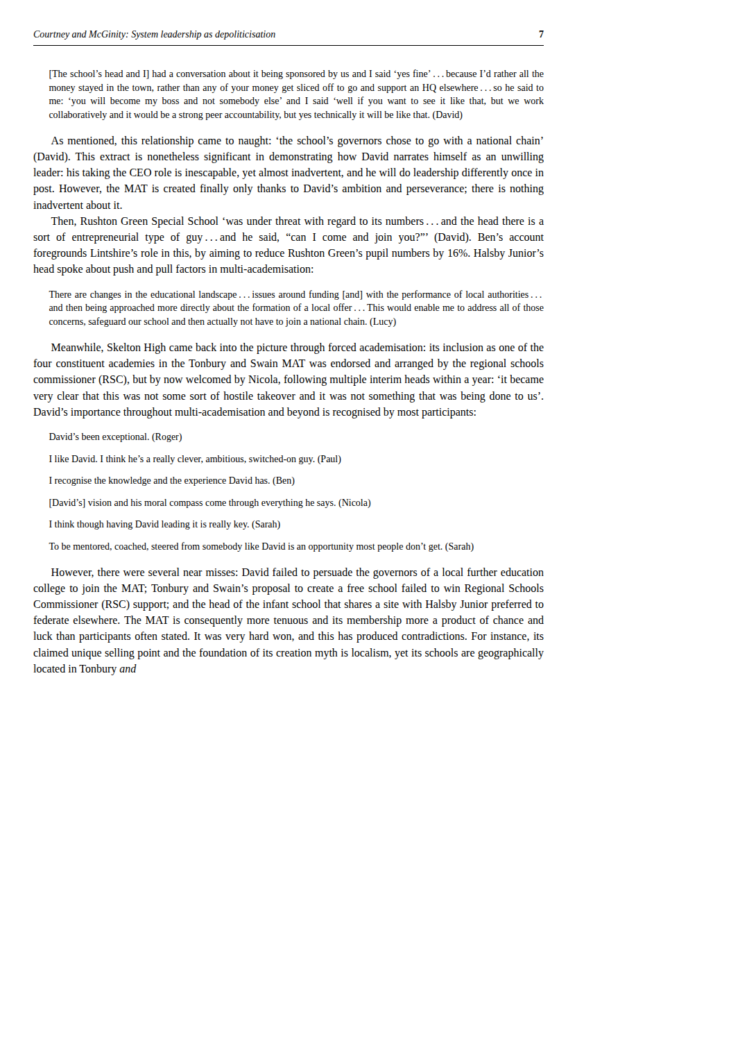Courtney and McGinity: System leadership as depoliticisation 7
[The school’s head and I] had a conversation about it being sponsored by us and I said ‘yes fine’ . . . because I’d rather all the money stayed in the town, rather than any of your money get sliced off to go and support an HQ elsewhere . . . so he said to me: ‘you will become my boss and not somebody else’ and I said ‘well if you want to see it like that, but we work collaboratively and it would be a strong peer accountability, but yes technically it will be like that. (David)
As mentioned, this relationship came to naught: ‘the school’s governors chose to go with a national chain’ (David). This extract is nonetheless significant in demonstrating how David narrates himself as an unwilling leader: his taking the CEO role is inescapable, yet almost inadvertent, and he will do leadership differently once in post. However, the MAT is created finally only thanks to David’s ambition and perseverance; there is nothing inadvertent about it.
Then, Rushton Green Special School ‘was under threat with regard to its numbers . . . and the head there is a sort of entrepreneurial type of guy . . . and he said, “can I come and join you?”’ (David). Ben’s account foregrounds Lintshire’s role in this, by aiming to reduce Rushton Green’s pupil numbers by 16%. Halsby Junior’s head spoke about push and pull factors in multi-academisation:
There are changes in the educational landscape . . . issues around funding [and] with the performance of local authorities . . . and then being approached more directly about the formation of a local offer . . . This would enable me to address all of those concerns, safeguard our school and then actually not have to join a national chain. (Lucy)
Meanwhile, Skelton High came back into the picture through forced academisation: its inclusion as one of the four constituent academies in the Tonbury and Swain MAT was endorsed and arranged by the regional schools commissioner (RSC), but by now welcomed by Nicola, following multiple interim heads within a year: ‘it became very clear that this was not some sort of hostile takeover and it was not something that was being done to us’. David’s importance throughout multi-academisation and beyond is recognised by most participants:
David’s been exceptional. (Roger)
I like David. I think he’s a really clever, ambitious, switched-on guy. (Paul)
I recognise the knowledge and the experience David has. (Ben)
[David’s] vision and his moral compass come through everything he says. (Nicola)
I think though having David leading it is really key. (Sarah)
To be mentored, coached, steered from somebody like David is an opportunity most people don’t get. (Sarah)
However, there were several near misses: David failed to persuade the governors of a local further education college to join the MAT; Tonbury and Swain’s proposal to create a free school failed to win Regional Schools Commissioner (RSC) support; and the head of the infant school that shares a site with Halsby Junior preferred to federate elsewhere. The MAT is consequently more tenuous and its membership more a product of chance and luck than participants often stated. It was very hard won, and this has produced contradictions. For instance, its claimed unique selling point and the foundation of its creation myth is localism, yet its schools are geographically located in Tonbury and